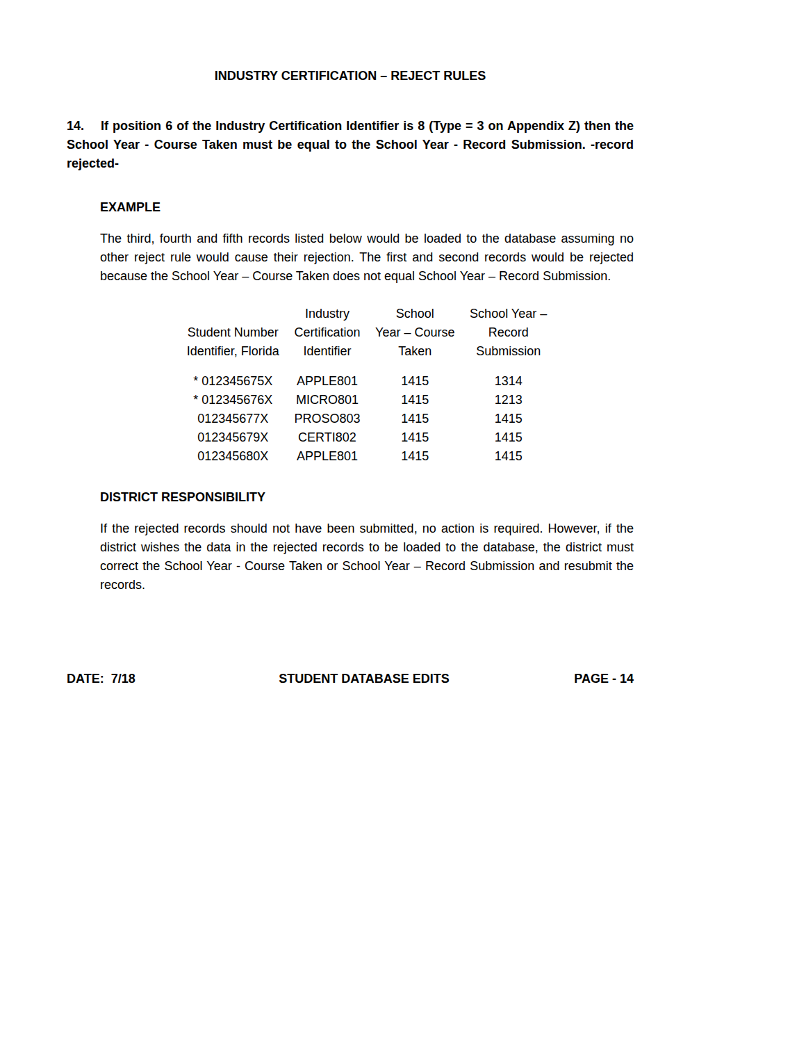INDUSTRY CERTIFICATION – REJECT RULES
14. If position 6 of the Industry Certification Identifier is 8 (Type = 3 on Appendix Z) then the School Year - Course Taken must be equal to the School Year - Record Submission. -record rejected-
EXAMPLE
The third, fourth and fifth records listed below would be loaded to the database assuming no other reject rule would cause their rejection. The first and second records would be rejected because the School Year – Course Taken does not equal School Year – Record Submission.
| | Industry | School | School Year – |
| --- | --- | --- | --- |
| Student Number | Certification | Year – Course | Record |
| Identifier, Florida | Identifier | Taken | Submission |
| * 012345675X | APPLE801 | 1415 | 1314 |
| * 012345676X | MICRO801 | 1415 | 1213 |
| 012345677X | PROSO803 | 1415 | 1415 |
| 012345679X | CERTI802 | 1415 | 1415 |
| 012345680X | APPLE801 | 1415 | 1415 |
DISTRICT RESPONSIBILITY
If the rejected records should not have been submitted, no action is required. However, if the district wishes the data in the rejected records to be loaded to the database, the district must correct the School Year - Course Taken or School Year – Record Submission and resubmit the records.
DATE: 7/18 STUDENT DATABASE EDITS PAGE - 14